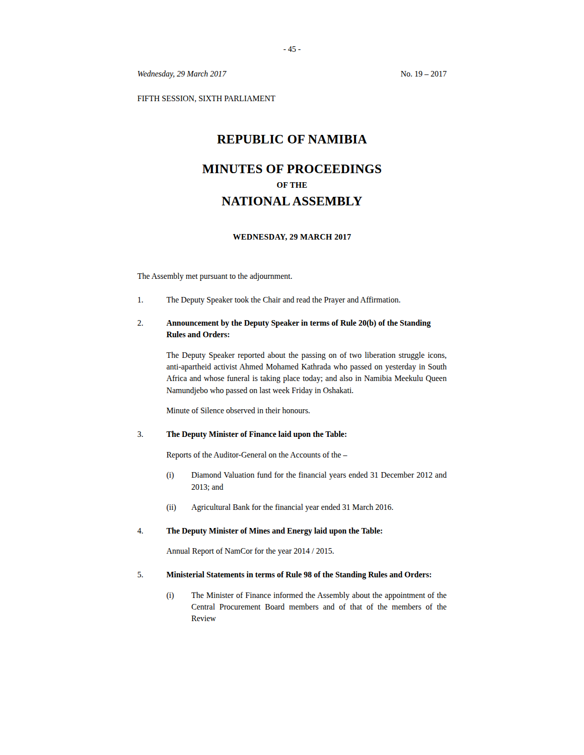- 45 -
Wednesday, 29 March 2017
No. 19 – 2017
FIFTH SESSION, SIXTH PARLIAMENT
REPUBLIC OF NAMIBIA
MINUTES OF PROCEEDINGS
OF THE
NATIONAL ASSEMBLY
WEDNESDAY, 29 MARCH 2017
The Assembly met pursuant to the adjournment.
1. The Deputy Speaker took the Chair and read the Prayer and Affirmation.
2. Announcement by the Deputy Speaker in terms of Rule 20(b) of the Standing Rules and Orders:
The Deputy Speaker reported about the passing on of two liberation struggle icons, anti-apartheid activist Ahmed Mohamed Kathrada who passed on yesterday in South Africa and whose funeral is taking place today; and also in Namibia Meekulu Queen Namundjebo who passed on last week Friday in Oshakati.
Minute of Silence observed in their honours.
3. The Deputy Minister of Finance laid upon the Table:
Reports of the Auditor-General on the Accounts of the –
(i) Diamond Valuation fund for the financial years ended 31 December 2012 and 2013; and
(ii) Agricultural Bank for the financial year ended 31 March 2016.
4. The Deputy Minister of Mines and Energy laid upon the Table:
Annual Report of NamCor for the year 2014 / 2015.
5. Ministerial Statements in terms of Rule 98 of the Standing Rules and Orders:
(i) The Minister of Finance informed the Assembly about the appointment of the Central Procurement Board members and of that of the members of the Review